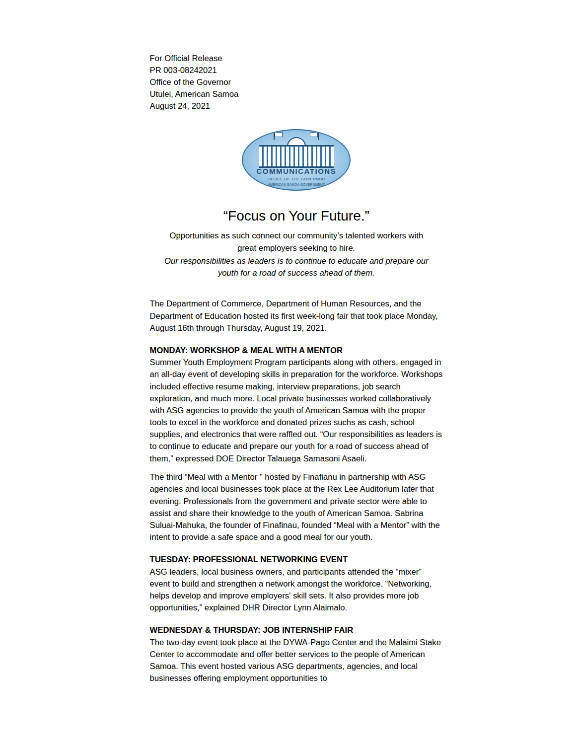For Official Release
PR 003-08242021
Office of the Governor
Utulei, American Samoa
August 24, 2021
COMMUNICATIONS OFFICE OF THE GOVERNOR AMERICAN SAMOA GOVERNMENT
“Focus on Your Future.”
Opportunities as such connect our community’s talented workers with great employers seeking to hire.
Our responsibilities as leaders is to continue to educate and prepare our youth for a road of success ahead of them.
The Department of Commerce, Department of Human Resources, and the Department of Education hosted its first week-long fair that took place Monday, August 16th through Thursday, August 19, 2021.
MONDAY: WORKSHOP & MEAL WITH A MENTOR
Summer Youth Employment Program participants along with others, engaged in an all-day event of developing skills in preparation for the workforce. Workshops included effective resume making, interview preparations, job search exploration, and much more. Local private businesses worked collaboratively with ASG agencies to provide the youth of American Samoa with the proper tools to excel in the workforce and donated prizes suchs as cash, school supplies, and electronics that were raffled out. “Our responsibilities as leaders is to continue to educate and prepare our youth for a road of success ahead of them,” expressed DOE Director Talauega Samasoni Asaeli.
The third “Meal with a Mentor " hosted by Finafianu in partnership with ASG agencies and local businesses took place at the Rex Lee Auditorium later that evening. Professionals from the government and private sector were able to assist and share their knowledge to the youth of American Samoa. Sabrina Suluai-Mahuka, the founder of Finafinau, founded “Meal with a Mentor” with the intent to provide a safe space and a good meal for our youth.
TUESDAY: PROFESSIONAL NETWORKING EVENT
ASG leaders, local business owners, and participants attended the “mixer” event to build and strengthen a network amongst the workforce. “Networking, helps develop and improve employers' skill sets. It also provides more job opportunities,” explained DHR Director Lynn Alaimalo.
WEDNESDAY & THURSDAY: JOB INTERNSHIP FAIR
The two-day event took place at the DYWA-Pago Center and the Malaimi Stake Center to accommodate and offer better services to the people of American Samoa. This event hosted various ASG departments, agencies, and local businesses offering employment opportunities to